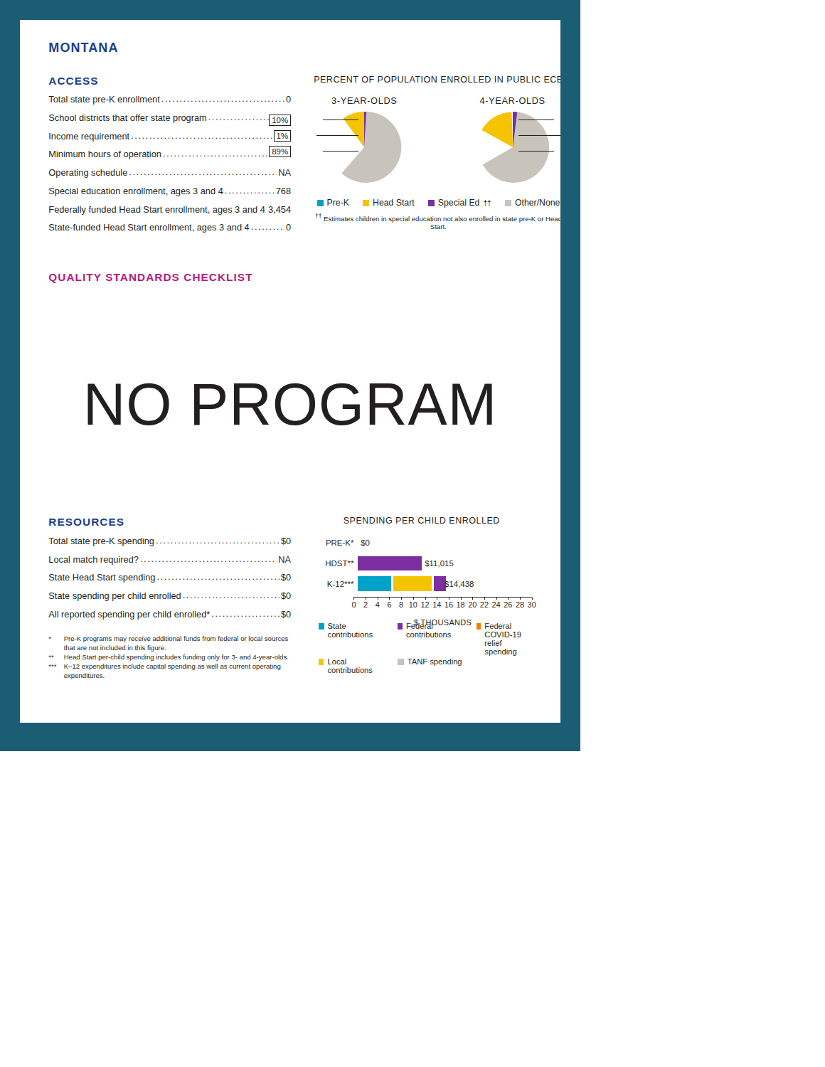Montana
Access
Total state pre-K enrollment........................................................... 0
School districts that offer state program....................................... NA
Income requirement..................................................................... NA
Minimum hours of operation....................................................... NA
Operating schedule...................................................................... NA
Special education enrollment, ages 3 and 4.............................. 768
Federally funded Head Start enrollment, ages 3 and 4........... 3,454
State-funded Head Start enrollment, ages 3 and 4........................ 0
PERCENT OF POPULATION ENROLLED IN PUBLIC ECE
3-YEAR-OLDS 4-YEAR-OLDS
10%
1%
89%
17%
2%
81%
Pre-K Head Start Special Ed†† Other/None
†† Estimates children in special education not also enrolled in state pre-K or Head Start.
Quality Standards Checklist
NO PROGRAM
Resources
Total state pre-K spending...........................................................$0
Local match required?................................................................ NA
State Head Start spending..........................................................$0
State spending per child enrolled...............................................$0
All reported spending per child enrolled*....................................$0
*Pre-K programs may receive additional funds from federal or local sources that are not included in this figure.
**Head Start per-child spending includes funding only for 3- and 4-year-olds.
***K–12 expenditures include capital spending as well as current operating expenditures.
SPENDING PER CHILD ENROLLED
PRE-K*
$0
HDST**
$11,015
K-12***
$14,438
0 2 4 6 8 10 12 14 16 18 20 22 24 26 28 30
$ THOUSANDS
State contributions Federal contributions Federal COVID-19
relief spending Local contributions TANF spending
Data are for the 2020-2021 school year, unless otherwise noted. 108